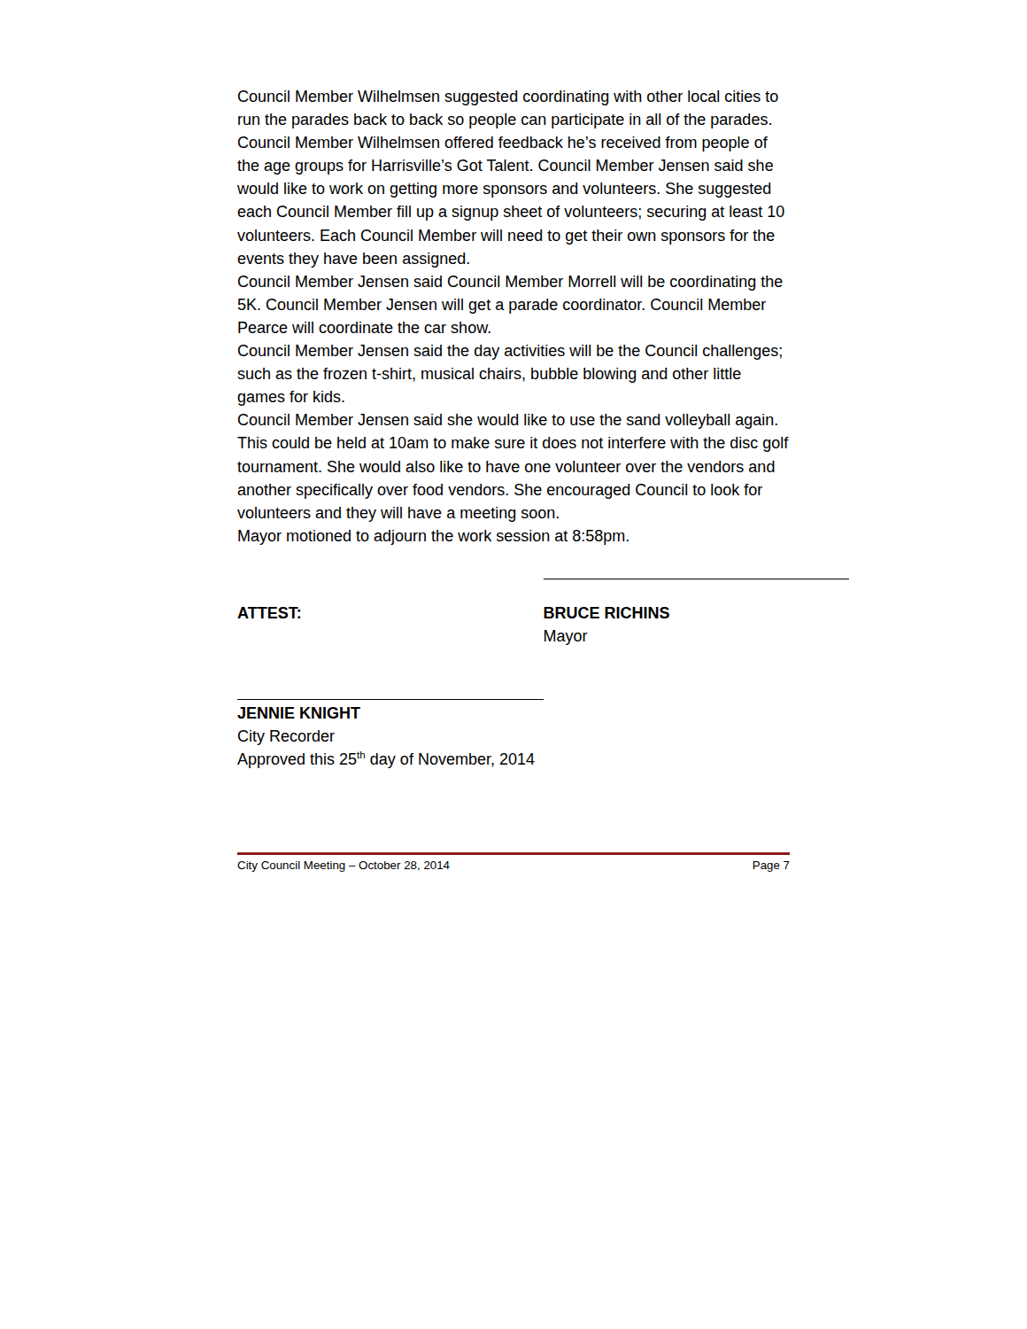Council Member Wilhelmsen suggested coordinating with other local cities to run the parades back to back so people can participate in all of the parades. Council Member Wilhelmsen offered feedback he’s received from people of the age groups for Harrisville’s Got Talent. Council Member Jensen said she would like to work on getting more sponsors and volunteers. She suggested each Council Member fill up a signup sheet of volunteers; securing at least 10 volunteers. Each Council Member will need to get their own sponsors for the events they have been assigned.
Council Member Jensen said Council Member Morrell will be coordinating the 5K. Council Member Jensen will get a parade coordinator. Council Member Pearce will coordinate the car show.
Council Member Jensen said the day activities will be the Council challenges; such as the frozen t-shirt, musical chairs, bubble blowing and other little games for kids.
Council Member Jensen said she would like to use the sand volleyball again. This could be held at 10am to make sure it does not interfere with the disc golf tournament. She would also like to have one volunteer over the vendors and another specifically over food vendors. She encouraged Council to look for volunteers and they will have a meeting soon.
Mayor motioned to adjourn the work session at 8:58pm.
| ATTEST: | BRUCE RICHINS Mayor |
| JENNIE KNIGHT City Recorder Approved this 25 th day of November, 2014 | |
City Council Meeting – October 28, 2014 Page 7